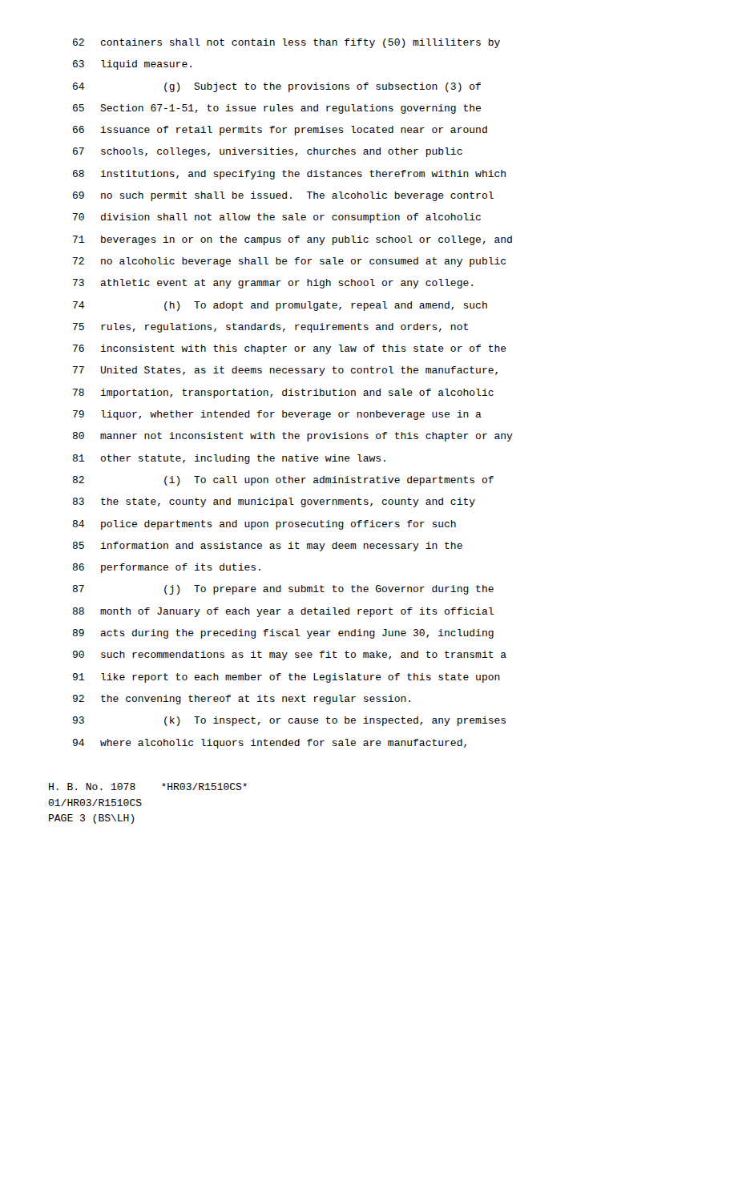62 containers shall not contain less than fifty (50) milliliters by
63 liquid measure.
64 (g) Subject to the provisions of subsection (3) of
65 Section 67-1-51, to issue rules and regulations governing the
66 issuance of retail permits for premises located near or around
67 schools, colleges, universities, churches and other public
68 institutions, and specifying the distances therefrom within which
69 no such permit shall be issued. The alcoholic beverage control
70 division shall not allow the sale or consumption of alcoholic
71 beverages in or on the campus of any public school or college, and
72 no alcoholic beverage shall be for sale or consumed at any public
73 athletic event at any grammar or high school or any college.
74 (h) To adopt and promulgate, repeal and amend, such
75 rules, regulations, standards, requirements and orders, not
76 inconsistent with this chapter or any law of this state or of the
77 United States, as it deems necessary to control the manufacture,
78 importation, transportation, distribution and sale of alcoholic
79 liquor, whether intended for beverage or nonbeverage use in a
80 manner not inconsistent with the provisions of this chapter or any
81 other statute, including the native wine laws.
82 (i) To call upon other administrative departments of
83 the state, county and municipal governments, county and city
84 police departments and upon prosecuting officers for such
85 information and assistance as it may deem necessary in the
86 performance of its duties.
87 (j) To prepare and submit to the Governor during the
88 month of January of each year a detailed report of its official
89 acts during the preceding fiscal year ending June 30, including
90 such recommendations as it may see fit to make, and to transmit a
91 like report to each member of the Legislature of this state upon
92 the convening thereof at its next regular session.
93 (k) To inspect, or cause to be inspected, any premises
94 where alcoholic liquors intended for sale are manufactured,
H. B. No. 1078 *HR03/R1510CS*
01/HR03/R1510CS
PAGE 3 (BS\LH)